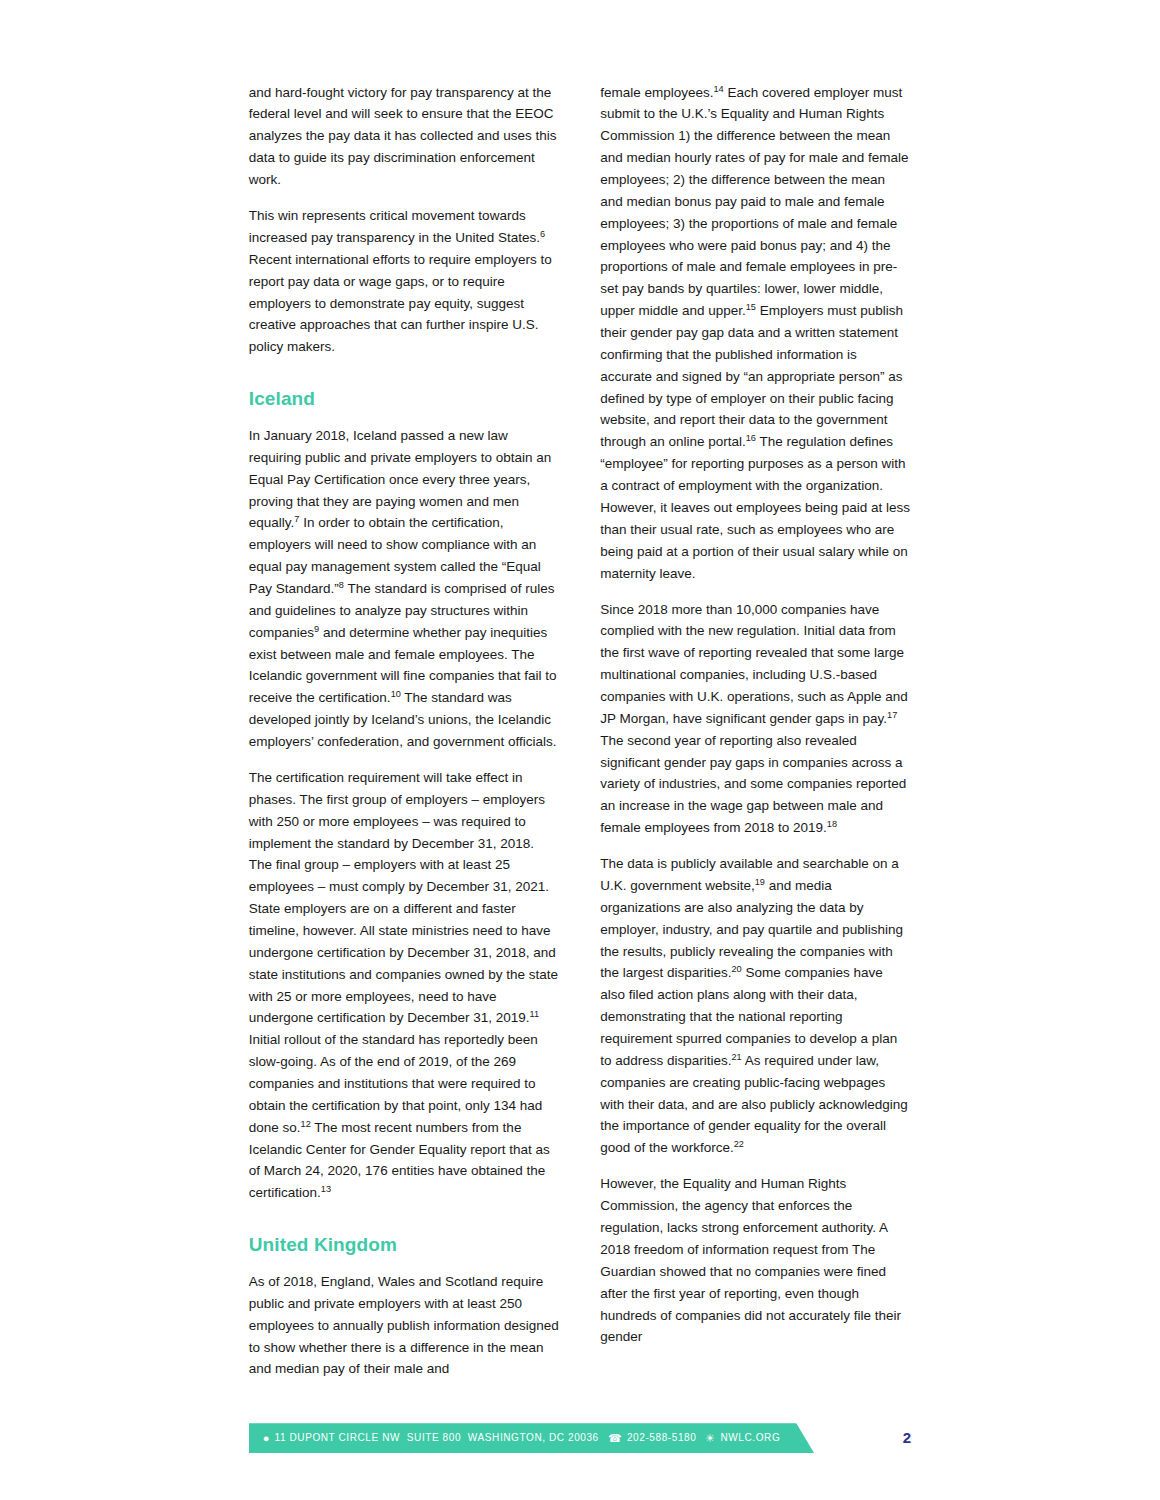and hard-fought victory for pay transparency at the federal level and will seek to ensure that the EEOC analyzes the pay data it has collected and uses this data to guide its pay discrimination enforcement work.
This win represents critical movement towards increased pay transparency in the United States.6 Recent international efforts to require employers to report pay data or wage gaps, or to require employers to demonstrate pay equity, suggest creative approaches that can further inspire U.S. policy makers.
Iceland
In January 2018, Iceland passed a new law requiring public and private employers to obtain an Equal Pay Certification once every three years, proving that they are paying women and men equally.7 In order to obtain the certification, employers will need to show compliance with an equal pay management system called the “Equal Pay Standard.”8 The standard is comprised of rules and guidelines to analyze pay structures within companies9 and determine whether pay inequities exist between male and female employees. The Icelandic government will fine companies that fail to receive the certification.10 The standard was developed jointly by Iceland’s unions, the Icelandic employers’ confederation, and government officials.
The certification requirement will take effect in phases. The first group of employers – employers with 250 or more employees – was required to implement the standard by December 31, 2018. The final group – employers with at least 25 employees – must comply by December 31, 2021. State employers are on a different and faster timeline, however. All state ministries need to have undergone certification by December 31, 2018, and state institutions and companies owned by the state with 25 or more employees, need to have undergone certification by December 31, 2019.11 Initial rollout of the standard has reportedly been slow-going. As of the end of 2019, of the 269 companies and institutions that were required to obtain the certification by that point, only 134 had done so.12 The most recent numbers from the Icelandic Center for Gender Equality report that as of March 24, 2020, 176 entities have obtained the certification.13
United Kingdom
As of 2018, England, Wales and Scotland require public and private employers with at least 250 employees to annually publish information designed to show whether there is a difference in the mean and median pay of their male and
female employees.14 Each covered employer must submit to the U.K.’s Equality and Human Rights Commission 1) the difference between the mean and median hourly rates of pay for male and female employees; 2) the difference between the mean and median bonus pay paid to male and female employees; 3) the proportions of male and female employees who were paid bonus pay; and 4) the proportions of male and female employees in pre-set pay bands by quartiles: lower, lower middle, upper middle and upper.15 Employers must publish their gender pay gap data and a written statement confirming that the published information is accurate and signed by “an appropriate person” as defined by type of employer on their public facing website, and report their data to the government through an online portal.16 The regulation defines “employee” for reporting purposes as a person with a contract of employment with the organization. However, it leaves out employees being paid at less than their usual rate, such as employees who are being paid at a portion of their usual salary while on maternity leave.
Since 2018 more than 10,000 companies have complied with the new regulation. Initial data from the first wave of reporting revealed that some large multinational companies, including U.S.-based companies with U.K. operations, such as Apple and JP Morgan, have significant gender gaps in pay.17 The second year of reporting also revealed significant gender pay gaps in companies across a variety of industries, and some companies reported an increase in the wage gap between male and female employees from 2018 to 2019.18
The data is publicly available and searchable on a U.K. government website,19 and media organizations are also analyzing the data by employer, industry, and pay quartile and publishing the results, publicly revealing the companies with the largest disparities.20 Some companies have also filed action plans along with their data, demonstrating that the national reporting requirement spurred companies to develop a plan to address disparities.21 As required under law, companies are creating public-facing webpages with their data, and are also publicly acknowledging the importance of gender equality for the overall good of the workforce.22
However, the Equality and Human Rights Commission, the agency that enforces the regulation, lacks strong enforcement authority. A 2018 freedom of information request from The Guardian showed that no companies were fined after the first year of reporting, even though hundreds of companies did not accurately file their gender
●11 DUPONT CIRCLE NW SUITE 800 WASHINGTON, DC 20036 ☎202-588-5180 ☀NWLC.ORG
2